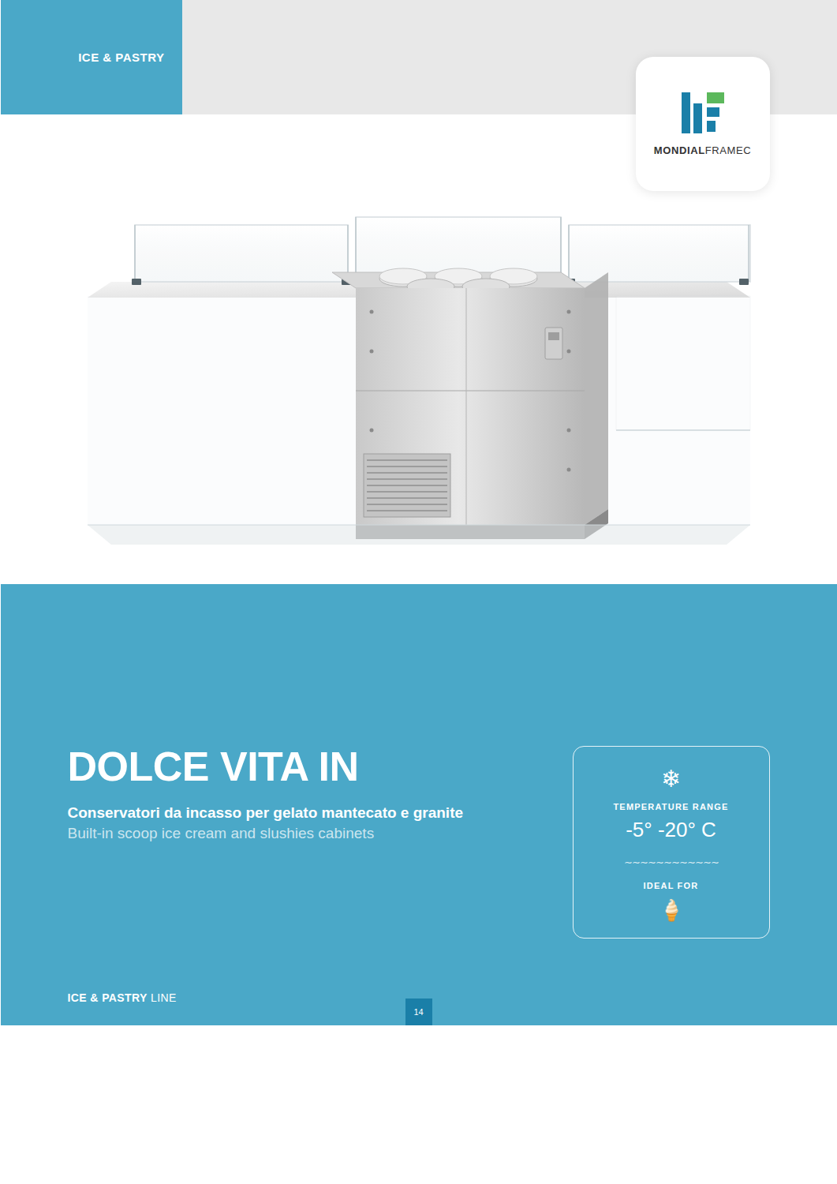ICE & PASTRY
MONDIALFRAMEC
DOLCE VITA IN
Conservatori da incasso per gelato mantecato e granite
Built-in scoop ice cream and slushies cabinets
❄
TEMPERATURE RANGE
-5° -20° C
∼∼∼∼∼∼∼∼∼∼∼∼
IDEAL FOR
🍦
ICE & PASTRY LINE
14